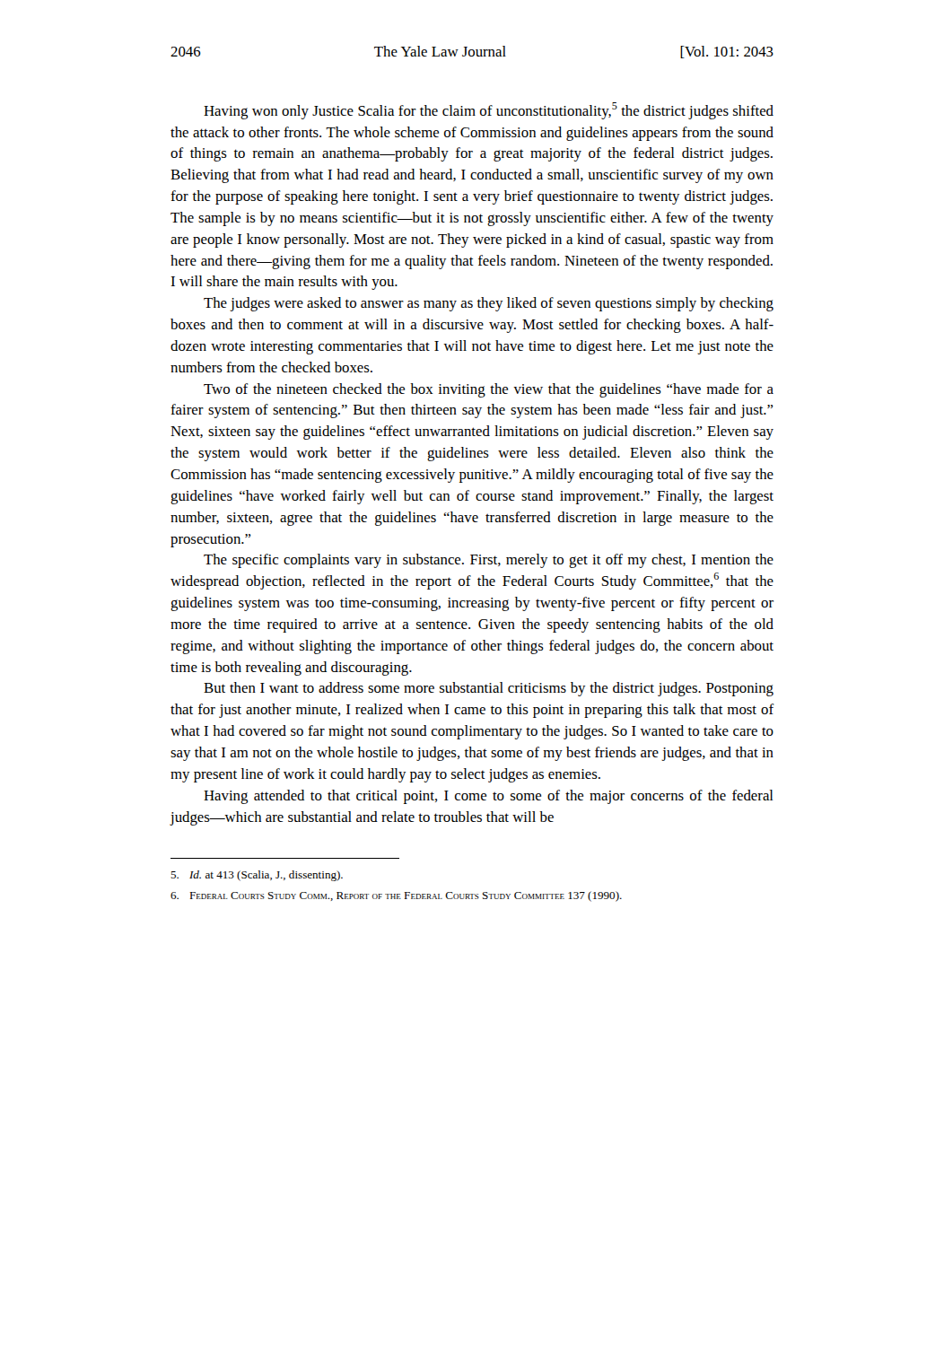2046 The Yale Law Journal [Vol. 101: 2043
Having won only Justice Scalia for the claim of unconstitutionality,5 the district judges shifted the attack to other fronts. The whole scheme of Commission and guidelines appears from the sound of things to remain an anathema—probably for a great majority of the federal district judges. Believing that from what I had read and heard, I conducted a small, unscientific survey of my own for the purpose of speaking here tonight. I sent a very brief questionnaire to twenty district judges. The sample is by no means scientific—but it is not grossly unscientific either. A few of the twenty are people I know personally. Most are not. They were picked in a kind of casual, spastic way from here and there—giving them for me a quality that feels random. Nineteen of the twenty responded. I will share the main results with you.
The judges were asked to answer as many as they liked of seven questions simply by checking boxes and then to comment at will in a discursive way. Most settled for checking boxes. A half-dozen wrote interesting commentaries that I will not have time to digest here. Let me just note the numbers from the checked boxes.
Two of the nineteen checked the box inviting the view that the guidelines “have made for a fairer system of sentencing.” But then thirteen say the system has been made “less fair and just.” Next, sixteen say the guidelines “effect unwarranted limitations on judicial discretion.” Eleven say the system would work better if the guidelines were less detailed. Eleven also think the Commission has “made sentencing excessively punitive.” A mildly encouraging total of five say the guidelines “have worked fairly well but can of course stand improvement.” Finally, the largest number, sixteen, agree that the guidelines “have transferred discretion in large measure to the prosecution.”
The specific complaints vary in substance. First, merely to get it off my chest, I mention the widespread objection, reflected in the report of the Federal Courts Study Committee,6 that the guidelines system was too time-consuming, increasing by twenty-five percent or fifty percent or more the time required to arrive at a sentence. Given the speedy sentencing habits of the old regime, and without slighting the importance of other things federal judges do, the concern about time is both revealing and discouraging.
But then I want to address some more substantial criticisms by the district judges. Postponing that for just another minute, I realized when I came to this point in preparing this talk that most of what I had covered so far might not sound complimentary to the judges. So I wanted to take care to say that I am not on the whole hostile to judges, that some of my best friends are judges, and that in my present line of work it could hardly pay to select judges as enemies.
Having attended to that critical point, I come to some of the major concerns of the federal judges—which are substantial and relate to troubles that will be
5. Id. at 413 (Scalia, J., dissenting).
6. Federal Courts Study Comm., Report of the Federal Courts Study Committee 137 (1990).